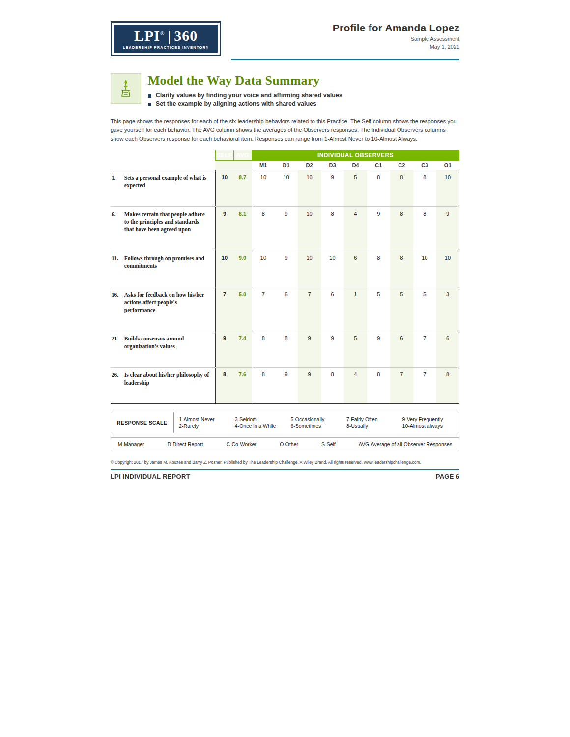LPI®|360
LEADERSHIP PRACTICES INVENTORY
Profile for Amanda Lopez
Sample Assessment
May 1, 2021
Model the Way Data Summary
Clarify values by finding your voice and affirming shared values
Set the example by aligning actions with shared values
This page shows the responses for each of the six leadership behaviors related to this Practice. The Self column shows the responses you gave yourself for each behavior. The AVG column shows the averages of the Observers responses. The Individual Observers columns show each Observers response for each behavioral item. Responses can range from 1-Almost Never to 10-Almost Always.
| | SELF | AVG | INDIVIDUAL OBSERVERS |
| --- | --- | --- | --- |
| | | | M1 | D1 | D2 | D3 | D4 | C1 | C2 | C3 | O1 |
| 1. Sets a personal example of what is expected | 10 | 8.7 | 10 | 10 | 10 | 9 | 5 | 8 | 8 | 8 | 10 |
| 6. Makes certain that people adhere to the principles and standards that have been agreed upon | 9 | 8.1 | 8 | 9 | 10 | 8 | 4 | 9 | 8 | 8 | 9 |
| 11. Follows through on promises and commitments | 10 | 9.0 | 10 | 9 | 10 | 10 | 6 | 8 | 8 | 10 | 10 |
| 16. Asks for feedback on how his/her actions affect people's performance | 7 | 5.0 | 7 | 6 | 7 | 6 | 1 | 5 | 5 | 5 | 3 |
| 21. Builds consensus around organization's values | 9 | 7.4 | 8 | 8 | 9 | 9 | 5 | 9 | 6 | 7 | 6 |
| 26. Is clear about his/her philosophy of leadership | 8 | 7.6 | 8 | 9 | 9 | 8 | 4 | 8 | 7 | 7 | 8 |
RESPONSE SCALE
1-Almost Never 3-Seldom 5-Occasionally 7-Fairly Often 9-Very Frequently 2-Rarely 4-Once in a While 6-Sometimes 8-Usually 10-Almost always
M-Manager D-Direct Report C-Co-Worker O-Other S-Self AVG-Average of all Observer Responses
© Copyright 2017 by James M. Kouzes and Barry Z. Posner. Published by The Leadership Challenge, A Wiley Brand. All rights reserved. www.leadershipchallenge.com.
LPI INDIVIDUAL REPORT
PAGE 6